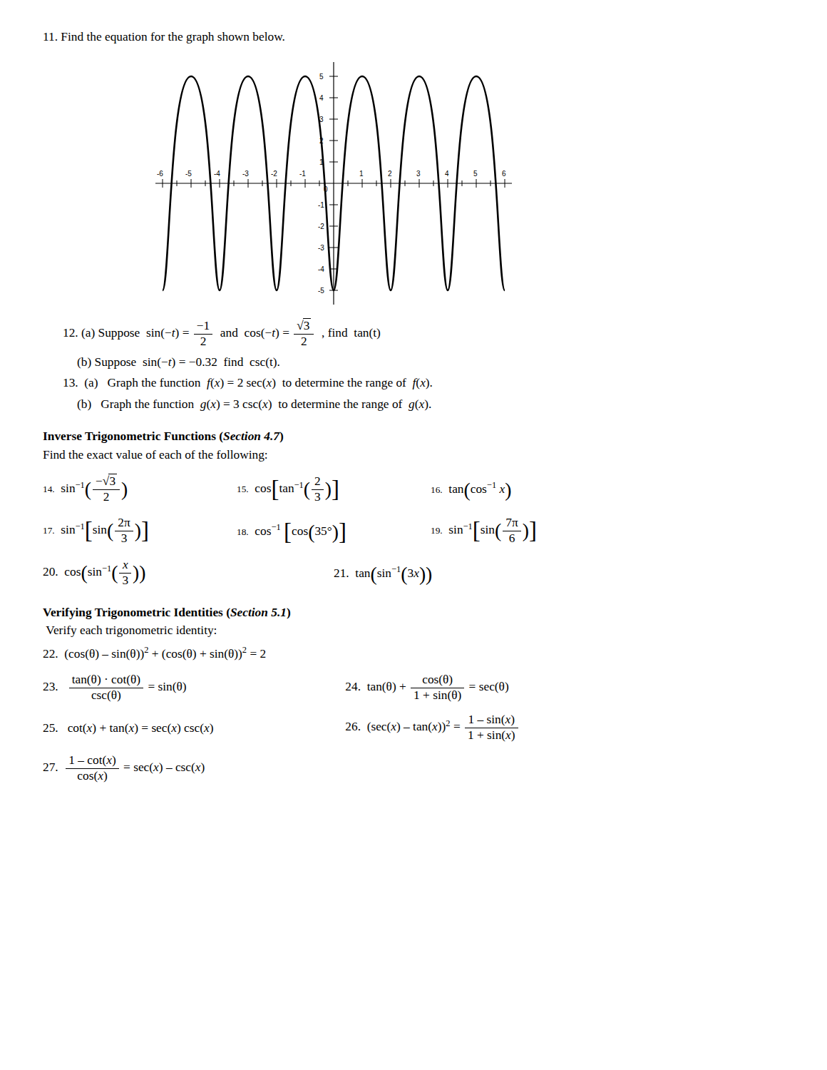11. Find the equation for the graph shown below.
5 4 3 2 1 0 -1 -2 -3 -4 -5 -6 -5 -4 -3 -2 -1 1 2 3 4 5 6
12. (a) Suppose sin(−t) = −12 and cos(−t) = √32 , find tan(t)
(b) Suppose sin(−t) = −0.32 find csc(t).
13. (a) Graph the function f(x) = 2 sec(x) to determine the range of f(x).
(b) Graph the function g(x) = 3 csc(x) to determine the range of g(x).
Inverse Trigonometric Functions (Section 4.7)
Find the exact value of each of the following:
14. sin−1(−√32)
15. cos[tan−1(23)]
16. tan(cos−1 x)
17. sin−1[sin(2π 3)]
18. cos−1 [cos(35°)]
19. sin−1[sin(7π 6)]
20. cos(sin−1(x 3))
21. tan(sin−1(3x))
Verifying Trigonometric Identities (Section 5.1)
Verify each trigonometric identity:
22. (cos(θ) – sin(θ))2 + (cos(θ) + sin(θ))2 = 2
23. tan(θ) · cot(θ) csc(θ) = sin(θ)
24. tan(θ) + cos(θ) 1 + sin(θ) = sec(θ)
25. cot(x) + tan(x) = sec(x) csc(x)
26. (sec(x) – tan(x))2 = 1 – sin(x) 1 + sin(x)
27. 1 – cot(x) cos(x) = sec(x) – csc(x)